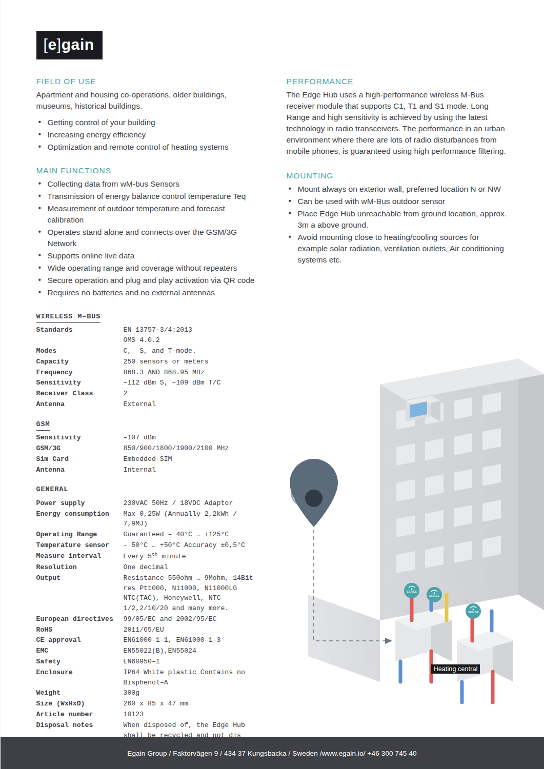[e] gain
Field of use
Apartment and housing co-operations, older buildings, museums, historical buildings.
Getting control of your building
Increasing energy efficiency
Optimization and remote control of heating systems
Main functions
Collecting data from wM-bus Sensors
Transmission of energy balance control temperature Teq
Measurement of outdoor temperature and forecast calibration
Operates stand alone and connects over the GSM/3G Network
Supports online live data
Wide operating range and coverage without repeaters
Secure operation and plug and play activation via QR code
Requires no batteries and no external antennas
WIRELESS M–BUS
| Standards | EN 13757–3/4:2013 OMS 4.0.2 |
| Modes | C, S, and T–mode. |
| Capacity | 250 sensors or meters |
| Frequency | 868.3 AND 868.95 MHz |
| Sensitivity | –112 dBm S, –109 dBm T/C |
| Receiver Class | 2 |
| Antenna | External |
GSM
| Sensitivity | –107 dBm |
| GSM/3G | 850/900/1800/1900/2100 MHz |
| Sim Card | Embedded SIM |
| Antenna | Internal |
GENERAL
| Power supply | 230VAC 50Hz / 18VDC Adaptor |
| Energy consumption | Max 0,25W (Annually 2,2kWh / 7,9MJ) |
| Operating Range | Guaranteed – 40°C … +125°C |
| Temperature sensor | – 50°C … +50°C Accuracy ±0,5°C |
| Measure interval | Every 5 th minute |
| Resolution | One decimal |
| Output | Resistance 550ohm … 9Mohm, 14Bit res Pt1000, Ni1000, Ni1000LG NTC(TAC), Honeywell, NTC 1/2,2/10/20 and many more. |
| European directives | 99/05/EC and 2002/95/EC |
| RoHS | 2011/65/EU |
| CE approval | EN61000–1–1, EN61000–1–3 |
| EMC | EN55022(B),EN55024 |
| Safety | EN60950–1 |
| Enclosure | IP64 White plastic Contains no Bisphenol–A |
| Weight | 300g |
| Size (WxHxD) | 260 x 85 x 47 mm |
| Article number | 10123 |
| Disposal notes | When disposed of, the Edge Hub shall be recycled and not dis posed with domestic waste. |
Performance
The Edge Hub uses a high-performance wireless M-Bus receiver module that supports C1, T1 and S1 mode. Long Range and high sensitivity is achieved by using the latest technology in radio transceivers. The performance in an urban environment where there are lots of radio disturbances from mobile phones, is guaranteed using high performance filtering.
Mounting
Mount always on exterior wall, preferred location N or NW
Can be used with wM-Bus outdoor sensor
Place Edge Hub unreachable from ground location, approx. 3m a above ground.
Avoid mounting close to heating/cooling sources for example solar radiation, ventilation outlets, Air conditioning systems etc.
SENSE SENSE SENSE
Heating central
Egain Group / Faktorvägen 9 / 434 37 Kungsbacka / Sweden / www.egain.io / +46 300 745 40